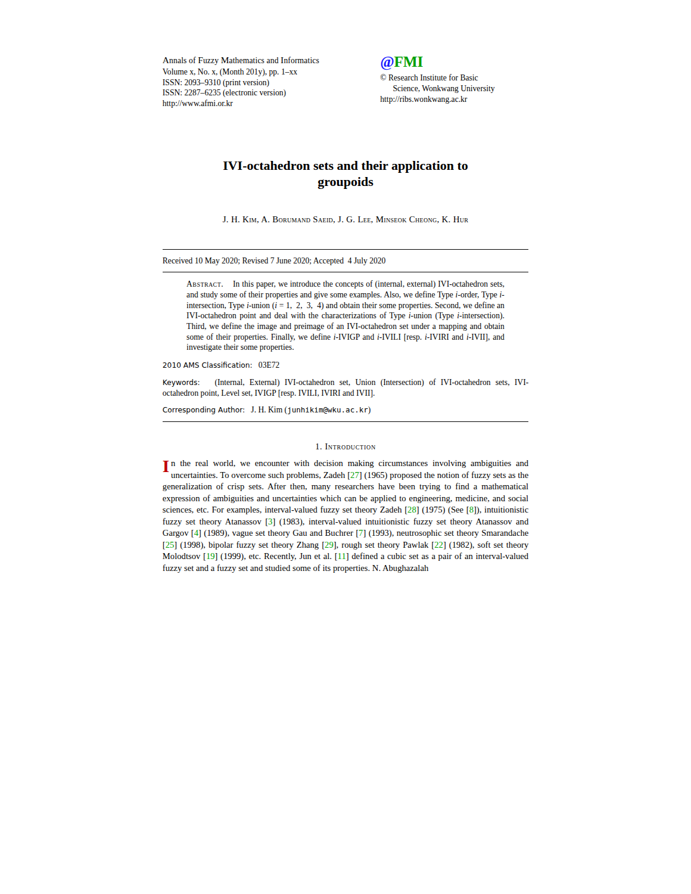Annals of Fuzzy Mathematics and Informatics
Volume x, No. x, (Month 201y), pp. 1–xx
ISSN: 2093–9310 (print version)
ISSN: 2287–6235 (electronic version)
http://www.afmi.or.kr
@FMI
© Research Institute for Basic Science, Wonkwang University http://ribs.wonkwang.ac.kr
IVI-octahedron sets and their application to
groupoids
J. H. Kim, A. Borumand Saeid, J. G. Lee, Minseok Cheong, K. Hur
Received 10 May 2020; Revised 7 June 2020; Accepted 4 July 2020
Abstract. In this paper, we introduce the concepts of (internal, external) IVI-octahedron sets, and study some of their properties and give some examples. Also, we define Type i-order, Type i-intersection, Type i-union (i = 1, 2, 3, 4) and obtain their some properties. Second, we define an IVI-octahedron point and deal with the characterizations of Type i-union (Type i-intersection). Third, we define the image and preimage of an IVI-octahedron set under a mapping and obtain some of their properties. Finally, we define i-IVIGP and i-IVILI [resp. i-IVIRI and i-IVII], and investigate their some properties.
2010 AMS Classification: 03E72
Keywords: (Internal, External) IVI-octahedron set, Union (Intersection) of IVI-octahedron sets, IVI-octahedron point, Level set, IVIGP [resp. IVILI, IVIRI and IVII].
Corresponding Author: J. H. Kim (junhikim@wku.ac.kr)
1. Introduction
In the real world, we encounter with decision making circumstances involving ambiguities and uncertainties. To overcome such problems, Zadeh [27] (1965) proposed the notion of fuzzy sets as the generalization of crisp sets. After then, many researchers have been trying to find a mathematical expression of ambiguities and uncertainties which can be applied to engineering, medicine, and social sciences, etc. For examples, interval-valued fuzzy set theory Zadeh [28] (1975) (See [8]), intuitionistic fuzzy set theory Atanassov [3] (1983), interval-valued intuitionistic fuzzy set theory Atanassov and Gargov [4] (1989), vague set theory Gau and Buchrer [7] (1993), neutrosophic set theory Smarandache [25] (1998), bipolar fuzzy set theory Zhang [29], rough set theory Pawlak [22] (1982), soft set theory Molodtsov [19] (1999), etc. Recently, Jun et al. [11] defined a cubic set as a pair of an interval-valued fuzzy set and a fuzzy set and studied some of its properties. N. Abughazalah